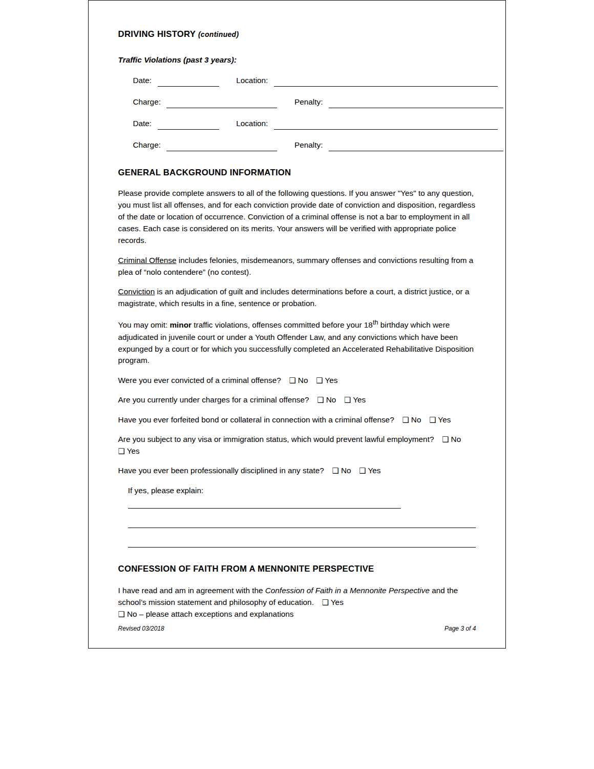DRIVING HISTORY (continued)
Traffic Violations (past 3 years):
Date: Location:
Charge: Penalty:
Date: Location:
Charge: Penalty:
GENERAL BACKGROUND INFORMATION
Please provide complete answers to all of the following questions. If you answer "Yes" to any question, you must list all offenses, and for each conviction provide date of conviction and disposition, regardless of the date or location of occurrence. Conviction of a criminal offense is not a bar to employment in all cases. Each case is considered on its merits. Your answers will be verified with appropriate police records.
Criminal Offense includes felonies, misdemeanors, summary offenses and convictions resulting from a plea of “nolo contendere” (no contest).
Conviction is an adjudication of guilt and includes determinations before a court, a district justice, or a magistrate, which results in a fine, sentence or probation.
You may omit: minor traffic violations, offenses committed before your 18th birthday which were adjudicated in juvenile court or under a Youth Offender Law, and any convictions which have been expunged by a court or for which you successfully completed an Accelerated Rehabilitative Disposition program.
Were you ever convicted of a criminal offense? ❑ No ❑ Yes
Are you currently under charges for a criminal offense? ❑ No ❑ Yes
Have you ever forfeited bond or collateral in connection with a criminal offense? ❑ No ❑ Yes
Are you subject to any visa or immigration status, which would prevent lawful employment? ❑ No ❑ Yes
Have you ever been professionally disciplined in any state? ❑ No ❑ Yes
If yes, please explain:
CONFESSION OF FAITH FROM A MENNONITE PERSPECTIVE
I have read and am in agreement with the Confession of Faith in a Mennonite Perspective and the school’s mission statement and philosophy of education. ❑ Yes ❑ No – please attach exceptions and explanations
Revised 03/2018 Page 3 of 4